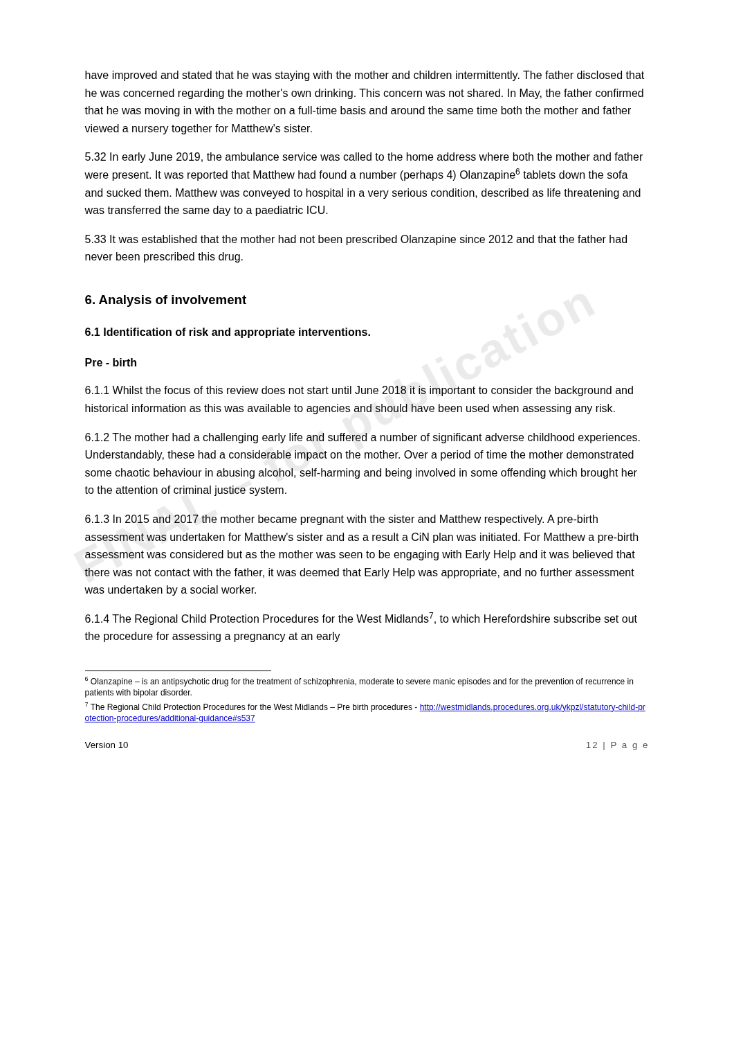FINAL – for publication
have improved and stated that he was staying with the mother and children intermittently. The father disclosed that he was concerned regarding the mother's own drinking. This concern was not shared. In May, the father confirmed that he was moving in with the mother on a full-time basis and around the same time both the mother and father viewed a nursery together for Matthew's sister.
5.32 In early June 2019, the ambulance service was called to the home address where both the mother and father were present. It was reported that Matthew had found a number (perhaps 4) Olanzapine6 tablets down the sofa and sucked them. Matthew was conveyed to hospital in a very serious condition, described as life threatening and was transferred the same day to a paediatric ICU.
5.33 It was established that the mother had not been prescribed Olanzapine since 2012 and that the father had never been prescribed this drug.
6. Analysis of involvement
6.1 Identification of risk and appropriate interventions.
Pre - birth
6.1.1 Whilst the focus of this review does not start until June 2018 it is important to consider the background and historical information as this was available to agencies and should have been used when assessing any risk.
6.1.2 The mother had a challenging early life and suffered a number of significant adverse childhood experiences. Understandably, these had a considerable impact on the mother. Over a period of time the mother demonstrated some chaotic behaviour in abusing alcohol, self-harming and being involved in some offending which brought her to the attention of criminal justice system.
6.1.3 In 2015 and 2017 the mother became pregnant with the sister and Matthew respectively. A pre-birth assessment was undertaken for Matthew's sister and as a result a CiN plan was initiated. For Matthew a pre-birth assessment was considered but as the mother was seen to be engaging with Early Help and it was believed that there was not contact with the father, it was deemed that Early Help was appropriate, and no further assessment was undertaken by a social worker.
6.1.4 The Regional Child Protection Procedures for the West Midlands7, to which Herefordshire subscribe set out the procedure for assessing a pregnancy at an early
6 Olanzapine – is an antipsychotic drug for the treatment of schizophrenia, moderate to severe manic episodes and for the prevention of recurrence in patients with bipolar disorder.
7 The Regional Child Protection Procedures for the West Midlands – Pre birth procedures - http://westmidlands.procedures.org.uk/ykpzl/statutory-child-protection-procedures/additional-guidance#s537
Version 10 12 | P a g e